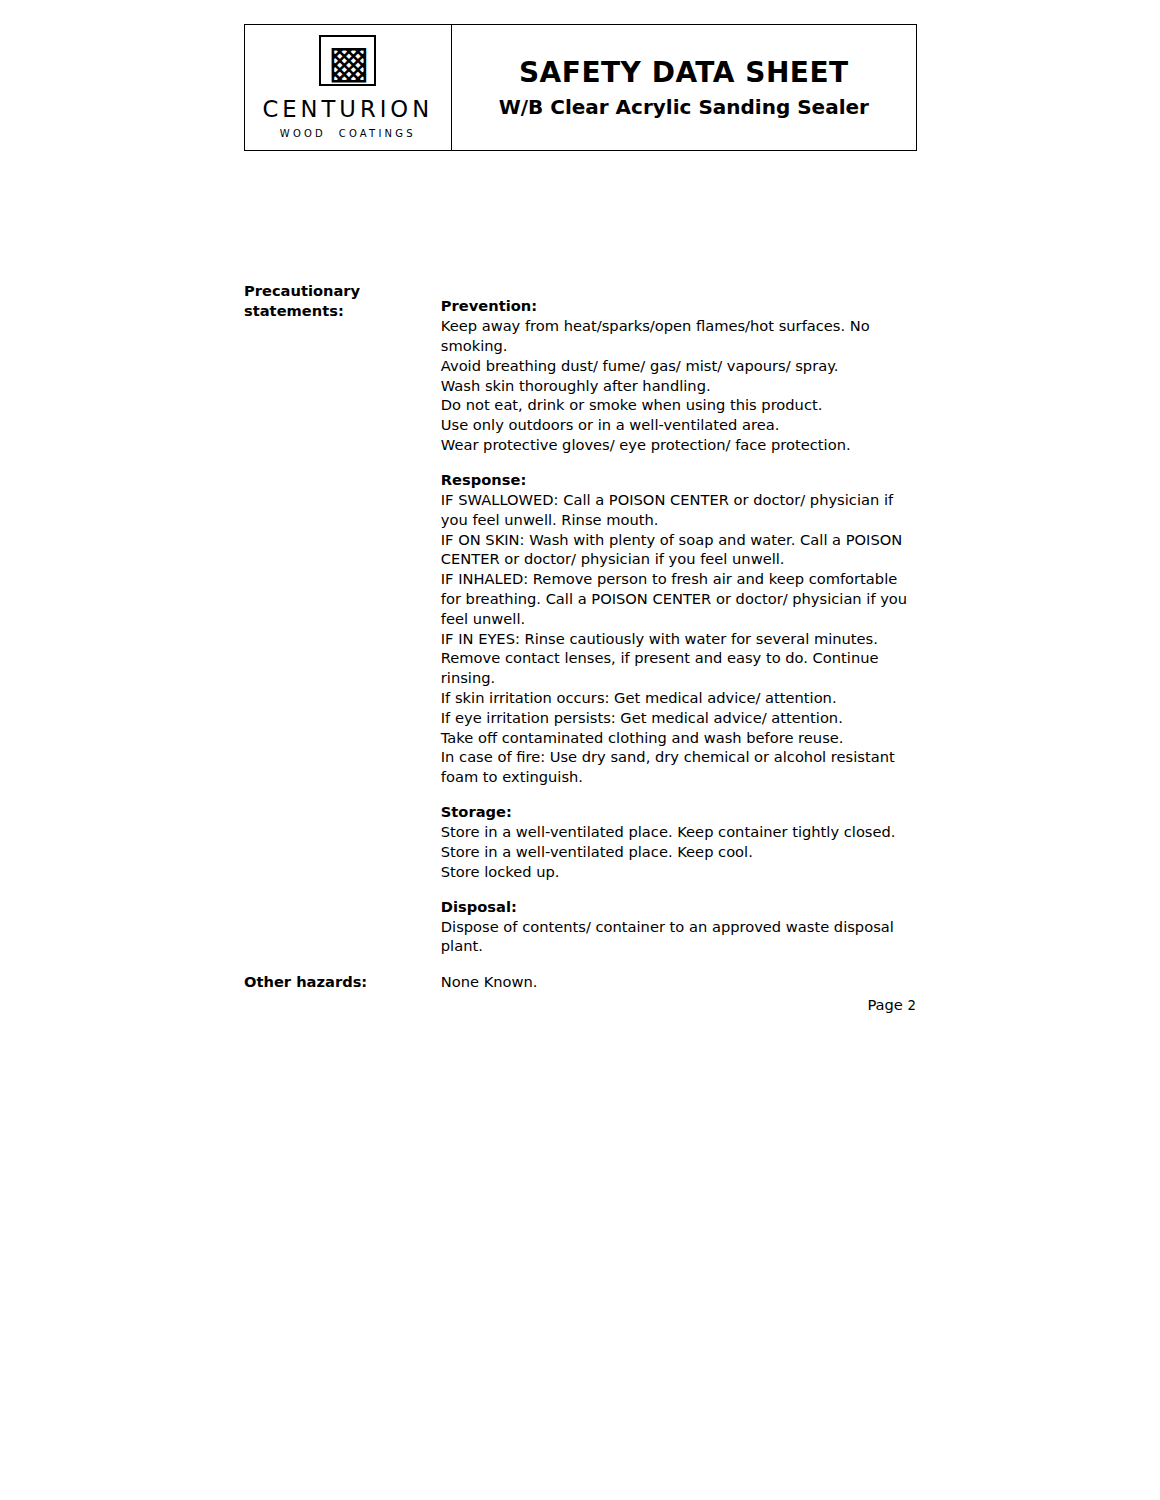▩
CENTURION
WOOD COATINGS
SAFETY DATA SHEET
W/B Clear Acrylic Sanding Sealer
| Precautionary statements: | Prevention: Keep away from heat/sparks/open flames/hot surfaces. No smoking. Avoid breathing dust/ fume/ gas/ mist/ vapours/ spray. Wash skin thoroughly after handling. Do not eat, drink or smoke when using this product. Use only outdoors or in a well-ventilated area. Wear protective gloves/ eye protection/ face protection. Response: IF SWALLOWED: Call a POISON CENTER or doctor/ physician if you feel unwell. Rinse mouth. IF ON SKIN: Wash with plenty of soap and water. Call a POISON CENTER or doctor/ physician if you feel unwell. IF INHALED: Remove person to fresh air and keep comfortable for breathing. Call a POISON CENTER or doctor/ physician if you feel unwell. IF IN EYES: Rinse cautiously with water for several minutes. Remove contact lenses, if present and easy to do. Continue rinsing. If skin irritation occurs: Get medical advice/ attention. If eye irritation persists: Get medical advice/ attention. Take off contaminated clothing and wash before reuse. In case of fire: Use dry sand, dry chemical or alcohol resistant foam to extinguish. Storage: Store in a well-ventilated place. Keep container tightly closed. Store in a well-ventilated place. Keep cool. Store locked up. Disposal: Dispose of contents/ container to an approved waste disposal plant. |
| Other hazards: | None Known. |
Page 2